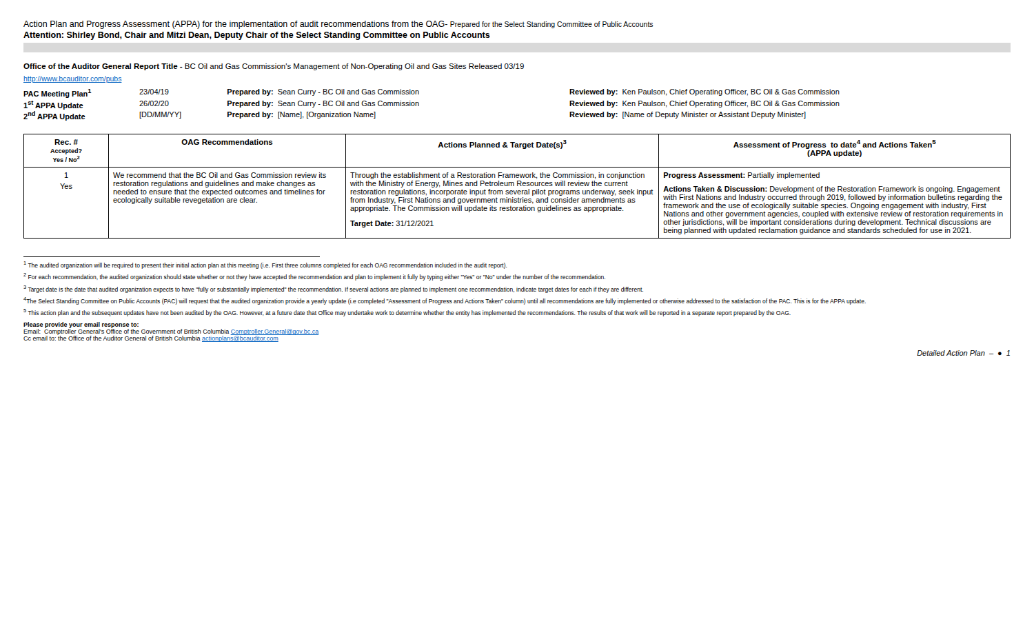Action Plan and Progress Assessment (APPA) for the implementation of audit recommendations from the OAG- Prepared for the Select Standing Committee of Public Accounts
Attention: Shirley Bond, Chair and Mitzi Dean, Deputy Chair of the Select Standing Committee on Public Accounts
Office of the Auditor General Report Title - BC Oil and Gas Commission's Management of Non-Operating Oil and Gas Sites Released 03/19
http://www.bcauditor.com/pubs
| PAC Meeting Plan 1 | 23/04/19 | Prepared by: Sean Curry - BC Oil and Gas Commission | Reviewed by: Ken Paulson, Chief Operating Officer, BC Oil & Gas Commission |
| 1 st APPA Update | 26/02/20 | Prepared by: Sean Curry - BC Oil and Gas Commission | Reviewed by: Ken Paulson, Chief Operating Officer, BC Oil & Gas Commission |
| 2 nd APPA Update | [DD/MM/YY] | Prepared by: [Name], [Organization Name] | Reviewed by: [Name of Deputy Minister or Assistant Deputy Minister] |
| Rec. # Accepted? Yes / No 2 | OAG Recommendations | Actions Planned & Target Date(s) 3 | Assessment of Progress to date 4 and Actions Taken 5 (APPA update) |
| --- | --- | --- | --- |
| 1 Yes | We recommend that the BC Oil and Gas Commission review its restoration regulations and guidelines and make changes as needed to ensure that the expected outcomes and timelines for ecologically suitable revegetation are clear. | Through the establishment of a Restoration Framework, the Commission, in conjunction with the Ministry of Energy, Mines and Petroleum Resources will review the current restoration regulations, incorporate input from several pilot programs underway, seek input from Industry, First Nations and government ministries, and consider amendments as appropriate. The Commission will update its restoration guidelines as appropriate. Target Date: 31/12/2021 | Progress Assessment: Partially implemented Actions Taken & Discussion: Development of the Restoration Framework is ongoing. Engagement with First Nations and Industry occurred through 2019, followed by information bulletins regarding the framework and the use of ecologically suitable species. Ongoing engagement with industry, First Nations and other government agencies, coupled with extensive review of restoration requirements in other jurisdictions, will be important considerations during development. Technical discussions are being planned with updated reclamation guidance and standards scheduled for use in 2021. |
1 The audited organization will be required to present their initial action plan at this meeting (i.e. First three columns completed for each OAG recommendation included in the audit report).
2 For each recommendation, the audited organization should state whether or not they have accepted the recommendation and plan to implement it fully by typing either "Yes" or "No" under the number of the recommendation.
3 Target date is the date that audited organization expects to have "fully or substantially implemented" the recommendation. If several actions are planned to implement one recommendation, indicate target dates for each if they are different.
4The Select Standing Committee on Public Accounts (PAC) will request that the audited organization provide a yearly update (i.e completed "Assessment of Progress and Actions Taken" column) until all recommendations are fully implemented or otherwise addressed to the satisfaction of the PAC. This is for the APPA update.
5 This action plan and the subsequent updates have not been audited by the OAG. However, at a future date that Office may undertake work to determine whether the entity has implemented the recommendations. The results of that work will be reported in a separate report prepared by the OAG.
Please provide your email response to:
Email: Comptroller General's Office of the Government of British Columbia Comptroller.General@gov.bc.ca
Cc email to: the Office of the Auditor General of British Columbia actionplans@bcauditor.com
Detailed Action Plan – ● 1